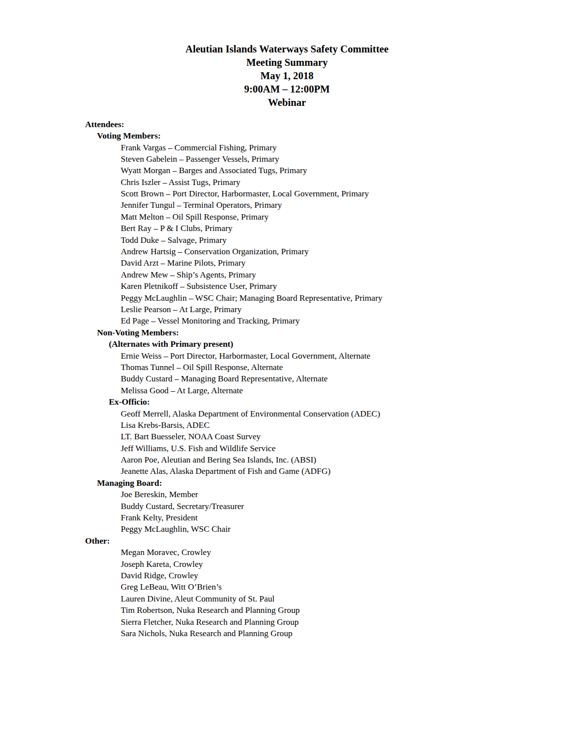Aleutian Islands Waterways Safety Committee
Meeting Summary
May 1, 2018
9:00AM – 12:00PM
Webinar
Attendees:
Voting Members:
Frank Vargas – Commercial Fishing, Primary
Steven Gabelein – Passenger Vessels, Primary
Wyatt Morgan – Barges and Associated Tugs, Primary
Chris Iszler – Assist Tugs, Primary
Scott Brown – Port Director, Harbormaster, Local Government, Primary
Jennifer Tungul – Terminal Operators, Primary
Matt Melton – Oil Spill Response, Primary
Bert Ray – P & I Clubs, Primary
Todd Duke – Salvage, Primary
Andrew Hartsig – Conservation Organization, Primary
David Arzt – Marine Pilots, Primary
Andrew Mew – Ship’s Agents, Primary
Karen Pletnikoff – Subsistence User, Primary
Peggy McLaughlin – WSC Chair; Managing Board Representative, Primary
Leslie Pearson – At Large, Primary
Ed Page – Vessel Monitoring and Tracking, Primary
Non-Voting Members:
(Alternates with Primary present)
Ernie Weiss – Port Director, Harbormaster, Local Government, Alternate
Thomas Tunnel – Oil Spill Response, Alternate
Buddy Custard – Managing Board Representative, Alternate
Melissa Good – At Large, Alternate
Ex-Officio:
Geoff Merrell, Alaska Department of Environmental Conservation (ADEC)
Lisa Krebs-Barsis, ADEC
LT. Bart Buesseler, NOAA Coast Survey
Jeff Williams, U.S. Fish and Wildlife Service
Aaron Poe, Aleutian and Bering Sea Islands, Inc. (ABSI)
Jeanette Alas, Alaska Department of Fish and Game (ADFG)
Managing Board:
Joe Bereskin, Member
Buddy Custard, Secretary/Treasurer
Frank Kelty, President
Peggy McLaughlin, WSC Chair
Other:
Megan Moravec, Crowley
Joseph Kareta, Crowley
David Ridge, Crowley
Greg LeBeau, Witt O’Brien’s
Lauren Divine, Aleut Community of St. Paul
Tim Robertson, Nuka Research and Planning Group
Sierra Fletcher, Nuka Research and Planning Group
Sara Nichols, Nuka Research and Planning Group